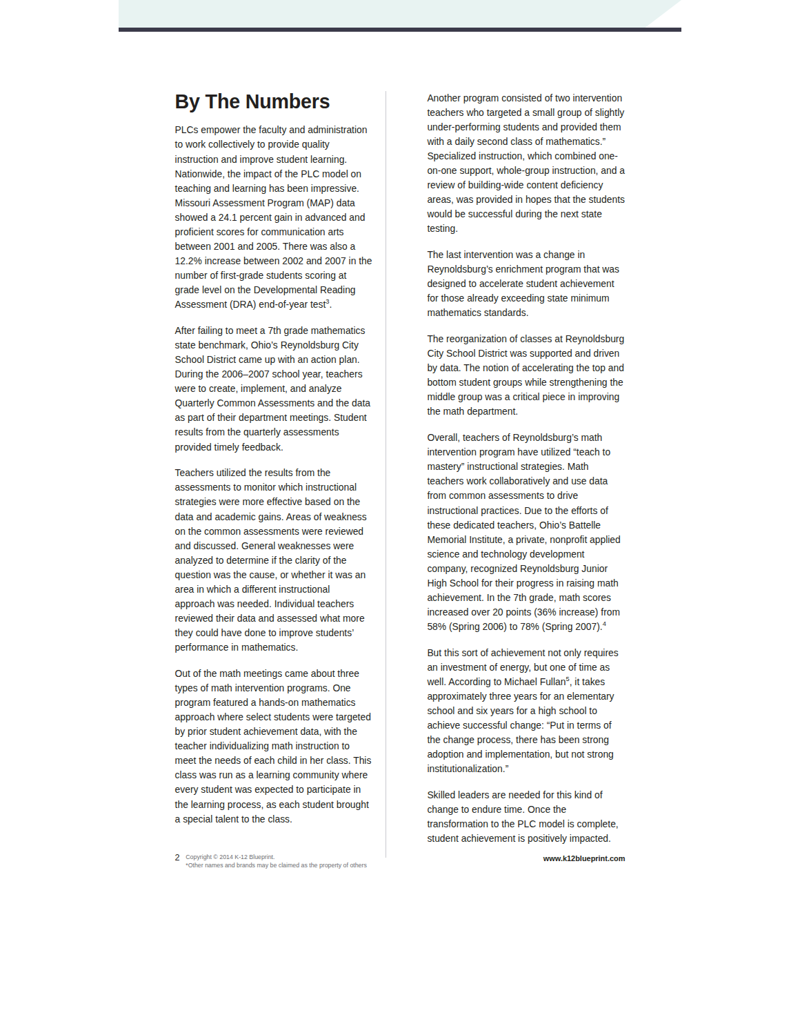By The Numbers
PLCs empower the faculty and administration to work collectively to provide quality instruction and improve student learning. Nationwide, the impact of the PLC model on teaching and learning has been impressive. Missouri Assessment Program (MAP) data showed a 24.1 percent gain in advanced and proficient scores for communication arts between 2001 and 2005. There was also a 12.2% increase between 2002 and 2007 in the number of first-grade students scoring at grade level on the Developmental Reading Assessment (DRA) end-of-year test3.
After failing to meet a 7th grade mathematics state benchmark, Ohio’s Reynoldsburg City School District came up with an action plan. During the 2006–2007 school year, teachers were to create, implement, and analyze Quarterly Common Assessments and the data as part of their department meetings. Student results from the quarterly assessments provided timely feedback.
Teachers utilized the results from the assessments to monitor which instructional strategies were more effective based on the data and academic gains. Areas of weakness on the common assessments were reviewed and discussed. General weaknesses were analyzed to determine if the clarity of the question was the cause, or whether it was an area in which a different instructional approach was needed. Individual teachers reviewed their data and assessed what more they could have done to improve students’ performance in mathematics.
Out of the math meetings came about three types of math intervention programs. One program featured a hands-on mathematics approach where select students were targeted by prior student achievement data, with the teacher individualizing math instruction to meet the needs of each child in her class. This class was run as a learning community where every student was expected to participate in the learning process, as each student brought a special talent to the class.
Another program consisted of two intervention teachers who targeted a small group of slightly under-performing students and provided them with a daily second class of mathematics.” Specialized instruction, which combined one-on-one support, whole-group instruction, and a review of building-wide content deficiency areas, was provided in hopes that the students would be successful during the next state testing.
The last intervention was a change in Reynoldsburg’s enrichment program that was designed to accelerate student achievement for those already exceeding state minimum mathematics standards.
The reorganization of classes at Reynoldsburg City School District was supported and driven by data. The notion of accelerating the top and bottom student groups while strengthening the middle group was a critical piece in improving the math department.
Overall, teachers of Reynoldsburg’s math intervention program have utilized “teach to mastery” instructional strategies. Math teachers work collaboratively and use data from common assessments to drive instructional practices. Due to the efforts of these dedicated teachers, Ohio’s Battelle Memorial Institute, a private, nonprofit applied science and technology development company, recognized Reynoldsburg Junior High School for their progress in raising math achievement. In the 7th grade, math scores increased over 20 points (36% increase) from 58% (Spring 2006) to 78% (Spring 2007).4
But this sort of achievement not only requires an investment of energy, but one of time as well. According to Michael Fullan5, it takes approximately three years for an elementary school and six years for a high school to achieve successful change: “Put in terms of the change process, there has been strong adoption and implementation, but not strong institutionalization.”
Skilled leaders are needed for this kind of change to endure time. Once the transformation to the PLC model is complete, student achievement is positively impacted.
2
Copyright © 2014 K-12 Blueprint.
*Other names and brands may be claimed as the property of others
www.k12blueprint.com